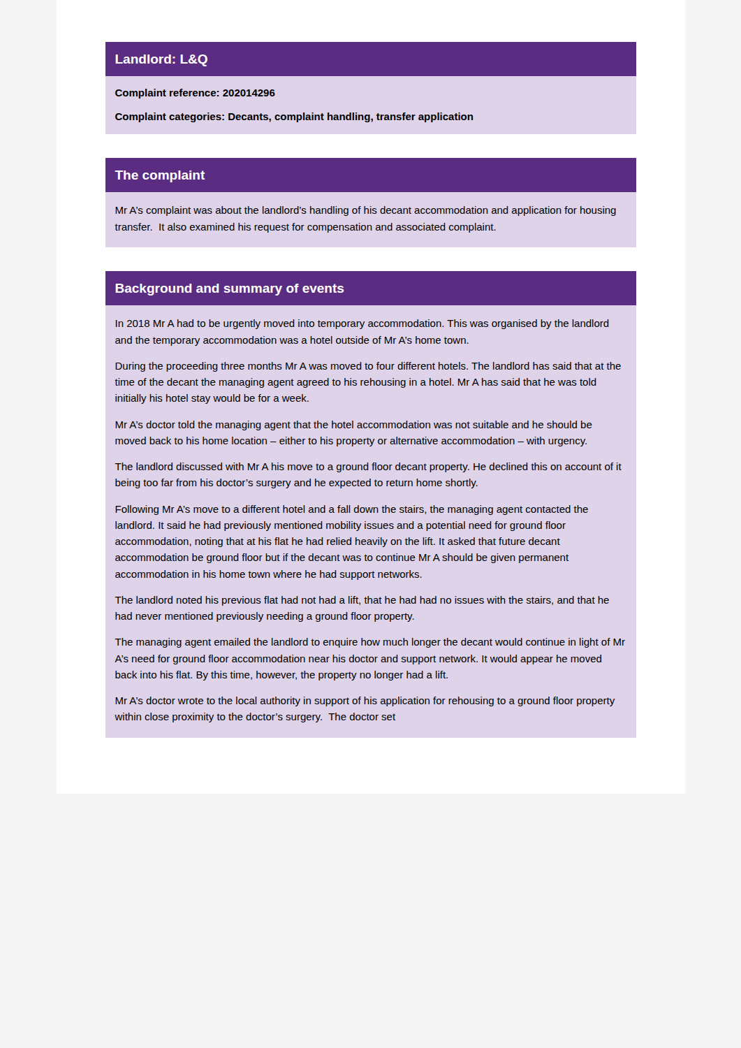Landlord: L&Q
Complaint reference: 202014296
Complaint categories: Decants, complaint handling, transfer application
The complaint
Mr A’s complaint was about the landlord’s handling of his decant accommodation and application for housing transfer. It also examined his request for compensation and associated complaint.
Background and summary of events
In 2018 Mr A had to be urgently moved into temporary accommodation. This was organised by the landlord and the temporary accommodation was a hotel outside of Mr A’s home town.
During the proceeding three months Mr A was moved to four different hotels. The landlord has said that at the time of the decant the managing agent agreed to his rehousing in a hotel. Mr A has said that he was told initially his hotel stay would be for a week.
Mr A’s doctor told the managing agent that the hotel accommodation was not suitable and he should be moved back to his home location – either to his property or alternative accommodation – with urgency.
The landlord discussed with Mr A his move to a ground floor decant property. He declined this on account of it being too far from his doctor’s surgery and he expected to return home shortly.
Following Mr A’s move to a different hotel and a fall down the stairs, the managing agent contacted the landlord. It said he had previously mentioned mobility issues and a potential need for ground floor accommodation, noting that at his flat he had relied heavily on the lift. It asked that future decant accommodation be ground floor but if the decant was to continue Mr A should be given permanent accommodation in his home town where he had support networks.
The landlord noted his previous flat had not had a lift, that he had had no issues with the stairs, and that he had never mentioned previously needing a ground floor property.
The managing agent emailed the landlord to enquire how much longer the decant would continue in light of Mr A’s need for ground floor accommodation near his doctor and support network. It would appear he moved back into his flat. By this time, however, the property no longer had a lift.
Mr A’s doctor wrote to the local authority in support of his application for rehousing to a ground floor property within close proximity to the doctor’s surgery. The doctor set